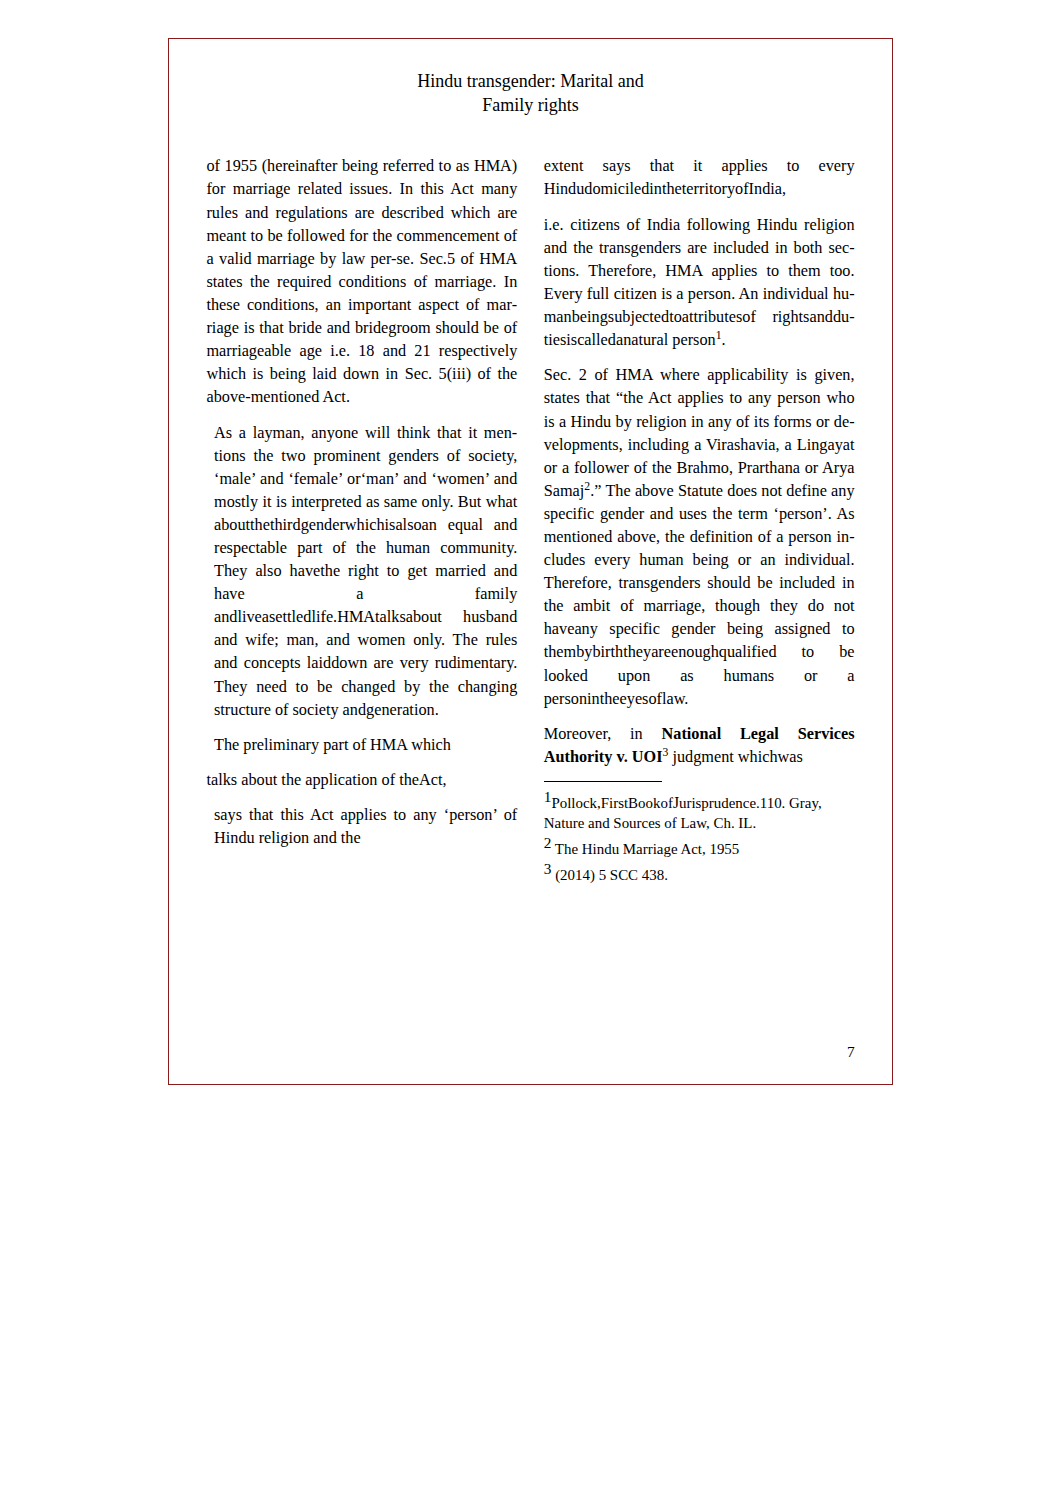Hindu transgender: Marital and
Family rights
of 1955 (hereinafter being referred to as HMA) for marriage related issues. In this Act many rules and regulations are described which are meant to be followed for the commencement of a valid marriage by law per-se. Sec.5 of HMA states the required conditions of marriage. In these conditions, an important aspect of marriage is that bride and bridegroom should be of marriageable age i.e. 18 and 21 respectively which is being laid down in Sec. 5(iii) of the above-mentioned Act.
As a layman, anyone will think that it mentions the two prominent genders of society, ‘male’ and ‘female’ or‘man’ and ‘women’ and mostly it is interpreted as same only. But what aboutthethirdgenderwhichisalsoan equal and respectable part of the human community. They also havethe right to get married and have a family andliveasettledlife.HMAtalksabout husband and wife; man, and women only. The rules and concepts laiddown are very rudimentary. They need to be changed by the changing structure of society andgeneration.
The preliminary part of HMA which
talks about the application of theAct,
says that this Act applies to any ‘person’ of Hindu religion and the
extent says that it applies to every HindudomiciledintheterritoryofIndia,
i.e. citizens of India following Hindu religion and the transgenders are included in both sections. Therefore, HMA applies to them too. Every full citizen is a person. An individual humanbeingsubjectedtoattributesof rightsanddutiesiscalledanatural person1.
Sec. 2 of HMA where applicability is given, states that “the Act applies to any person who is a Hindu by religion in any of its forms or developments, including a Virashavia, a Lingayat or a follower of the Brahmo, Prarthana or Arya Samaj2.” The above Statute does not define any specific gender and uses the term ‘person’. As mentioned above, the definition of a person includes every human being or an individual. Therefore, transgenders should be included in the ambit of marriage, though they do not haveany specific gender being assigned to thembybirththeyareenoughqualified to be looked upon as humans or a personintheeyesoflaw.
Moreover, in National Legal Services Authority v. UOI3 judgment whichwas
1 Pollock,FirstBookofJurisprudence.110. Gray, Nature and Sources of Law, Ch. IL.
2 The Hindu Marriage Act, 1955
3 (2014) 5 SCC 438.
7